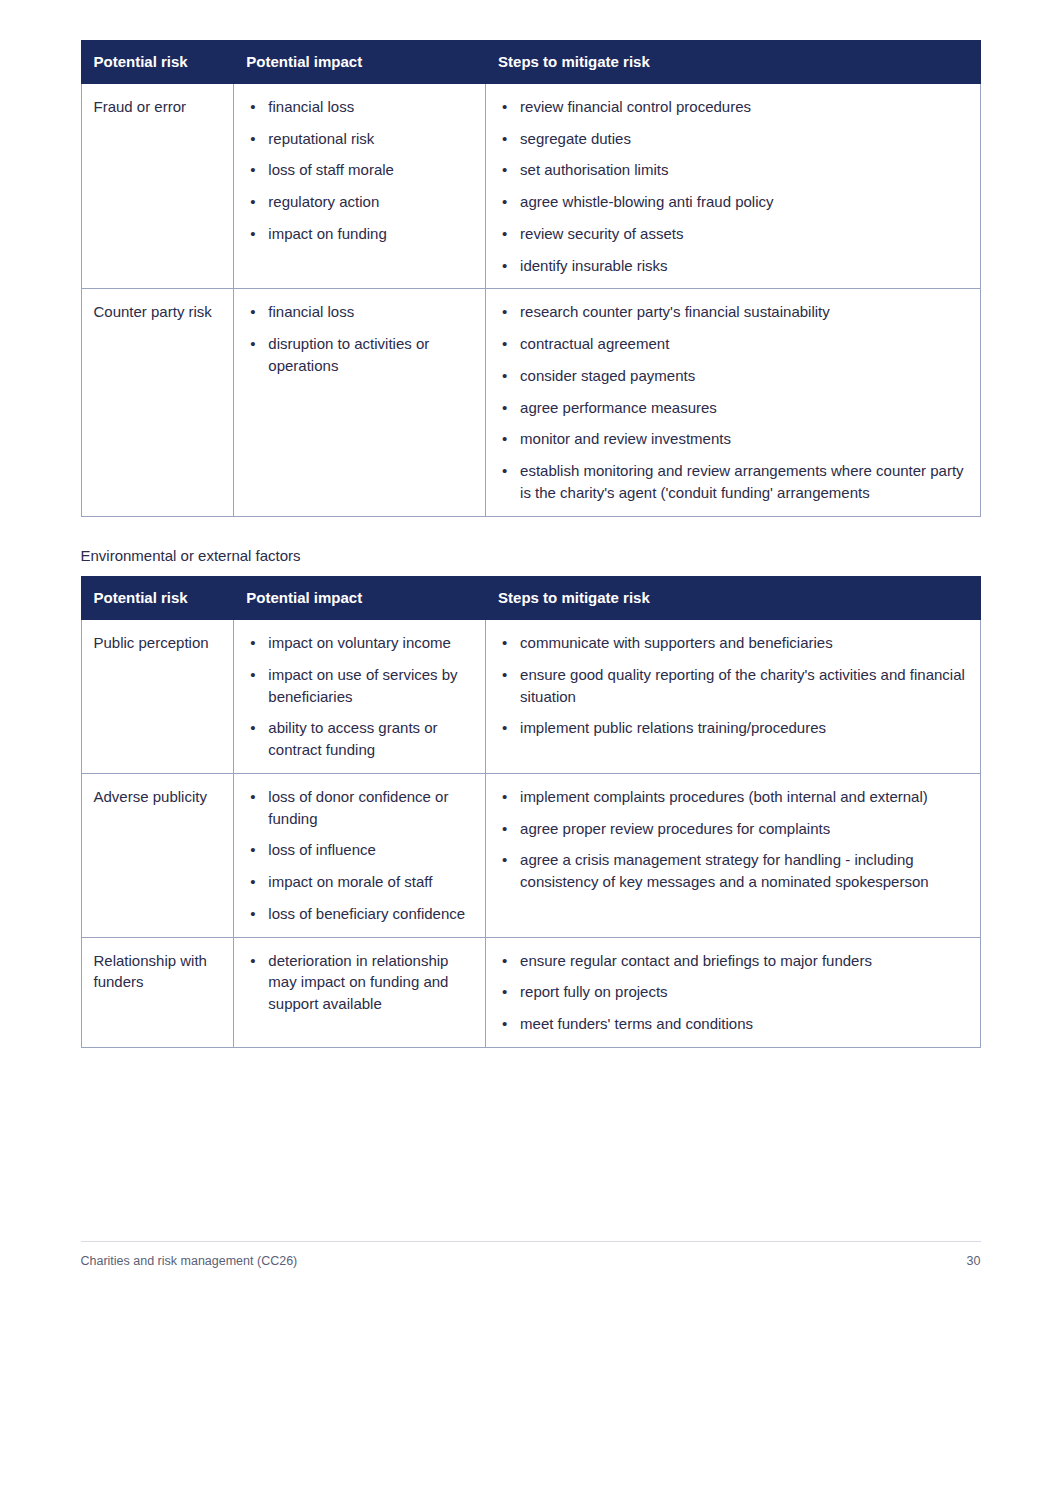| Potential risk | Potential impact | Steps to mitigate risk |
| --- | --- | --- |
| Fraud or error | financial loss reputational risk loss of staff morale regulatory action impact on funding | review financial control procedures segregate duties set authorisation limits agree whistle-blowing anti fraud policy review security of assets identify insurable risks |
| Counter party risk | financial loss disruption to activities or operations | research counter party's financial sustainability contractual agreement consider staged payments agree performance measures monitor and review investments establish monitoring and review arrangements where counter party is the charity's agent ('conduit funding' arrangements |
Environmental or external factors
| Potential risk | Potential impact | Steps to mitigate risk |
| --- | --- | --- |
| Public perception | impact on voluntary income impact on use of services by beneficiaries ability to access grants or contract funding | communicate with supporters and beneficiaries ensure good quality reporting of the charity's activities and financial situation implement public relations training/procedures |
| Adverse publicity | loss of donor confidence or funding loss of influence impact on morale of staff loss of beneficiary confidence | implement complaints procedures (both internal and external) agree proper review procedures for complaints agree a crisis management strategy for handling - including consistency of key messages and a nominated spokesperson |
| Relationship with funders | deterioration in relationship may impact on funding and support available | ensure regular contact and briefings to major funders report fully on projects meet funders' terms and conditions |
Charities and risk management (CC26) 30